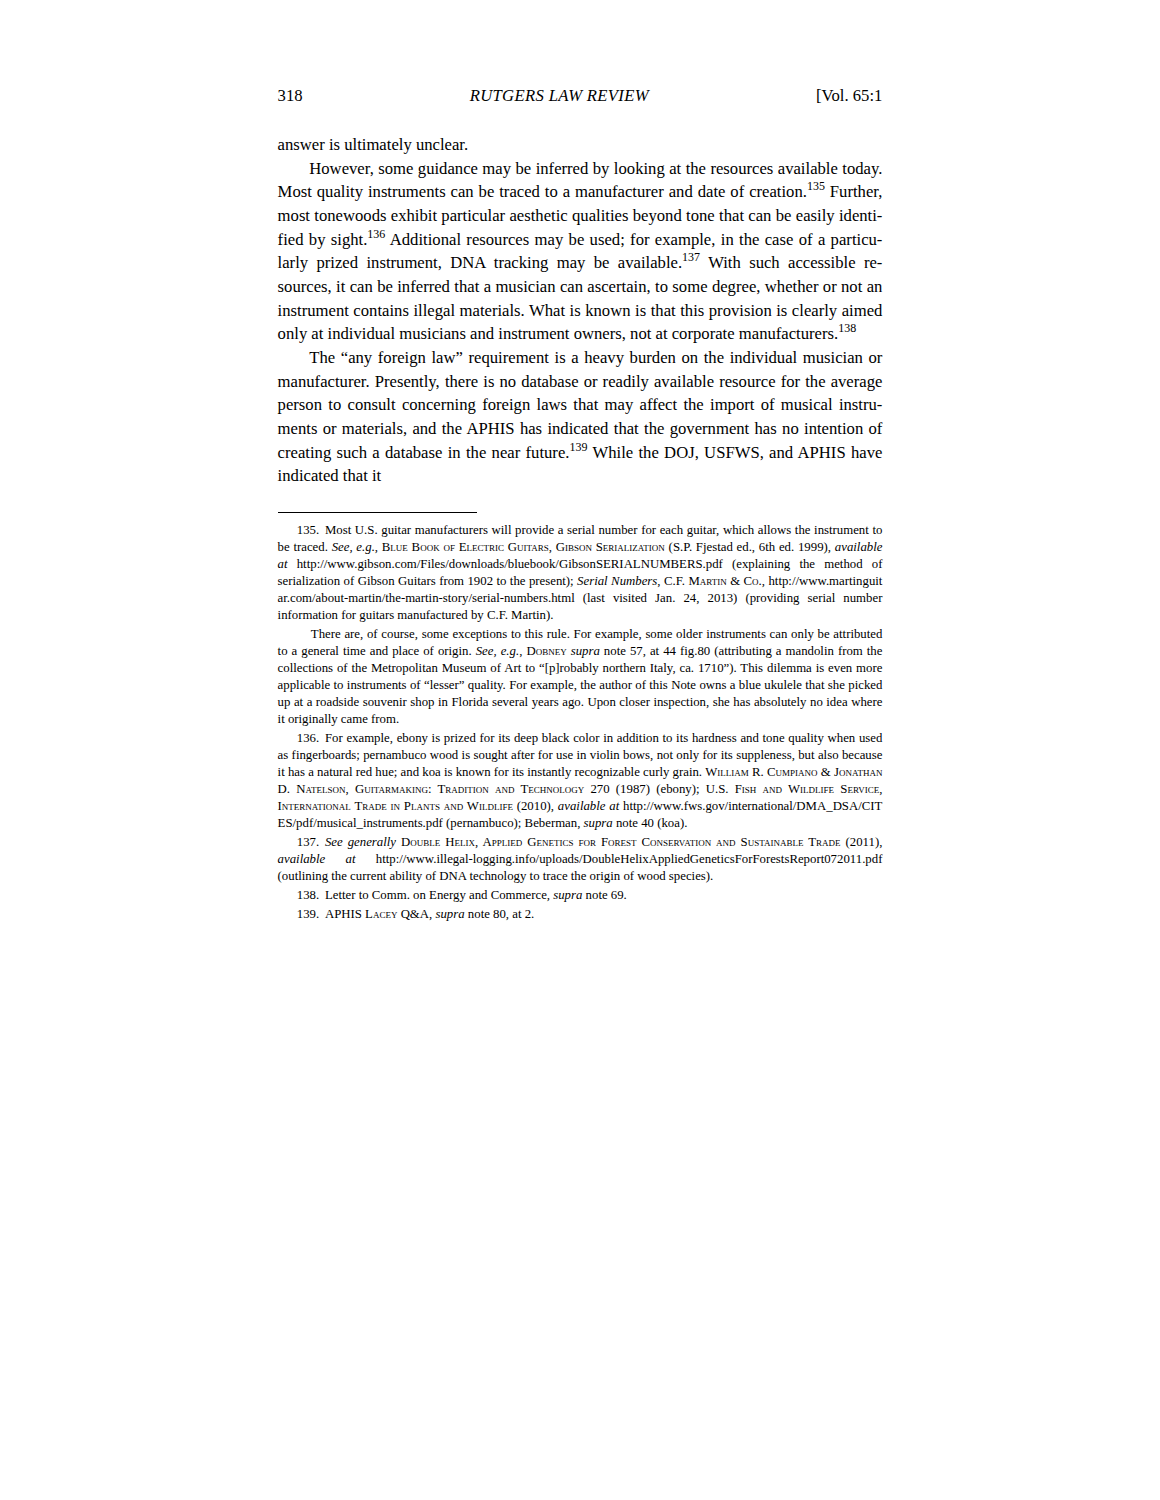318 RUTGERS LAW REVIEW [Vol. 65:1
answer is ultimately unclear.
However, some guidance may be inferred by looking at the resources available today. Most quality instruments can be traced to a manufacturer and date of creation.135 Further, most tonewoods exhibit particular aesthetic qualities beyond tone that can be easily identified by sight.136 Additional resources may be used; for example, in the case of a particularly prized instrument, DNA tracking may be available.137 With such accessible resources, it can be inferred that a musician can ascertain, to some degree, whether or not an instrument contains illegal materials. What is known is that this provision is clearly aimed only at individual musicians and instrument owners, not at corporate manufacturers.138
The “any foreign law” requirement is a heavy burden on the individual musician or manufacturer. Presently, there is no database or readily available resource for the average person to consult concerning foreign laws that may affect the import of musical instruments or materials, and the APHIS has indicated that the government has no intention of creating such a database in the near future.139 While the DOJ, USFWS, and APHIS have indicated that it
135. Most U.S. guitar manufacturers will provide a serial number for each guitar, which allows the instrument to be traced. See, e.g., Blue Book of Electric Guitars, Gibson Serialization (S.P. Fjestad ed., 6th ed. 1999), available at http://www.gibson.com/Files/downloads/bluebook/GibsonSERIALNUMBERS.pdf (explaining the method of serialization of Gibson Guitars from 1902 to the present); Serial Numbers, C.F. Martin & Co., http://www.martinguitar.com/about-martin/the-martin-story/serial-numbers.html (last visited Jan. 24, 2013) (providing serial number information for guitars manufactured by C.F. Martin).
There are, of course, some exceptions to this rule. For example, some older instruments can only be attributed to a general time and place of origin. See, e.g., Dobney supra note 57, at 44 fig.80 (attributing a mandolin from the collections of the Metropolitan Museum of Art to “[p]robably northern Italy, ca. 1710”). This dilemma is even more applicable to instruments of “lesser” quality. For example, the author of this Note owns a blue ukulele that she picked up at a roadside souvenir shop in Florida several years ago. Upon closer inspection, she has absolutely no idea where it originally came from.
136. For example, ebony is prized for its deep black color in addition to its hardness and tone quality when used as fingerboards; pernambuco wood is sought after for use in violin bows, not only for its suppleness, but also because it has a natural red hue; and koa is known for its instantly recognizable curly grain. William R. Cumpiano & Jonathan D. Natelson, Guitarmaking: Tradition and Technology 270 (1987) (ebony); U.S. Fish and Wildlife Service, International Trade in Plants and Wildlife (2010), available at http://www.fws.gov/international/DMA_DSA/CITES/pdf/musical_instruments.pdf (pernambuco); Beberman, supra note 40 (koa).
137. See generally Double Helix, Applied Genetics for Forest Conservation and Sustainable Trade (2011), available at http://www.illegal-logging.info/uploads/DoubleHelixAppliedGeneticsForForestsReport072011.pdf (outlining the current ability of DNA technology to trace the origin of wood species).
138. Letter to Comm. on Energy and Commerce, supra note 69.
139. APHIS Lacey Q&A, supra note 80, at 2.